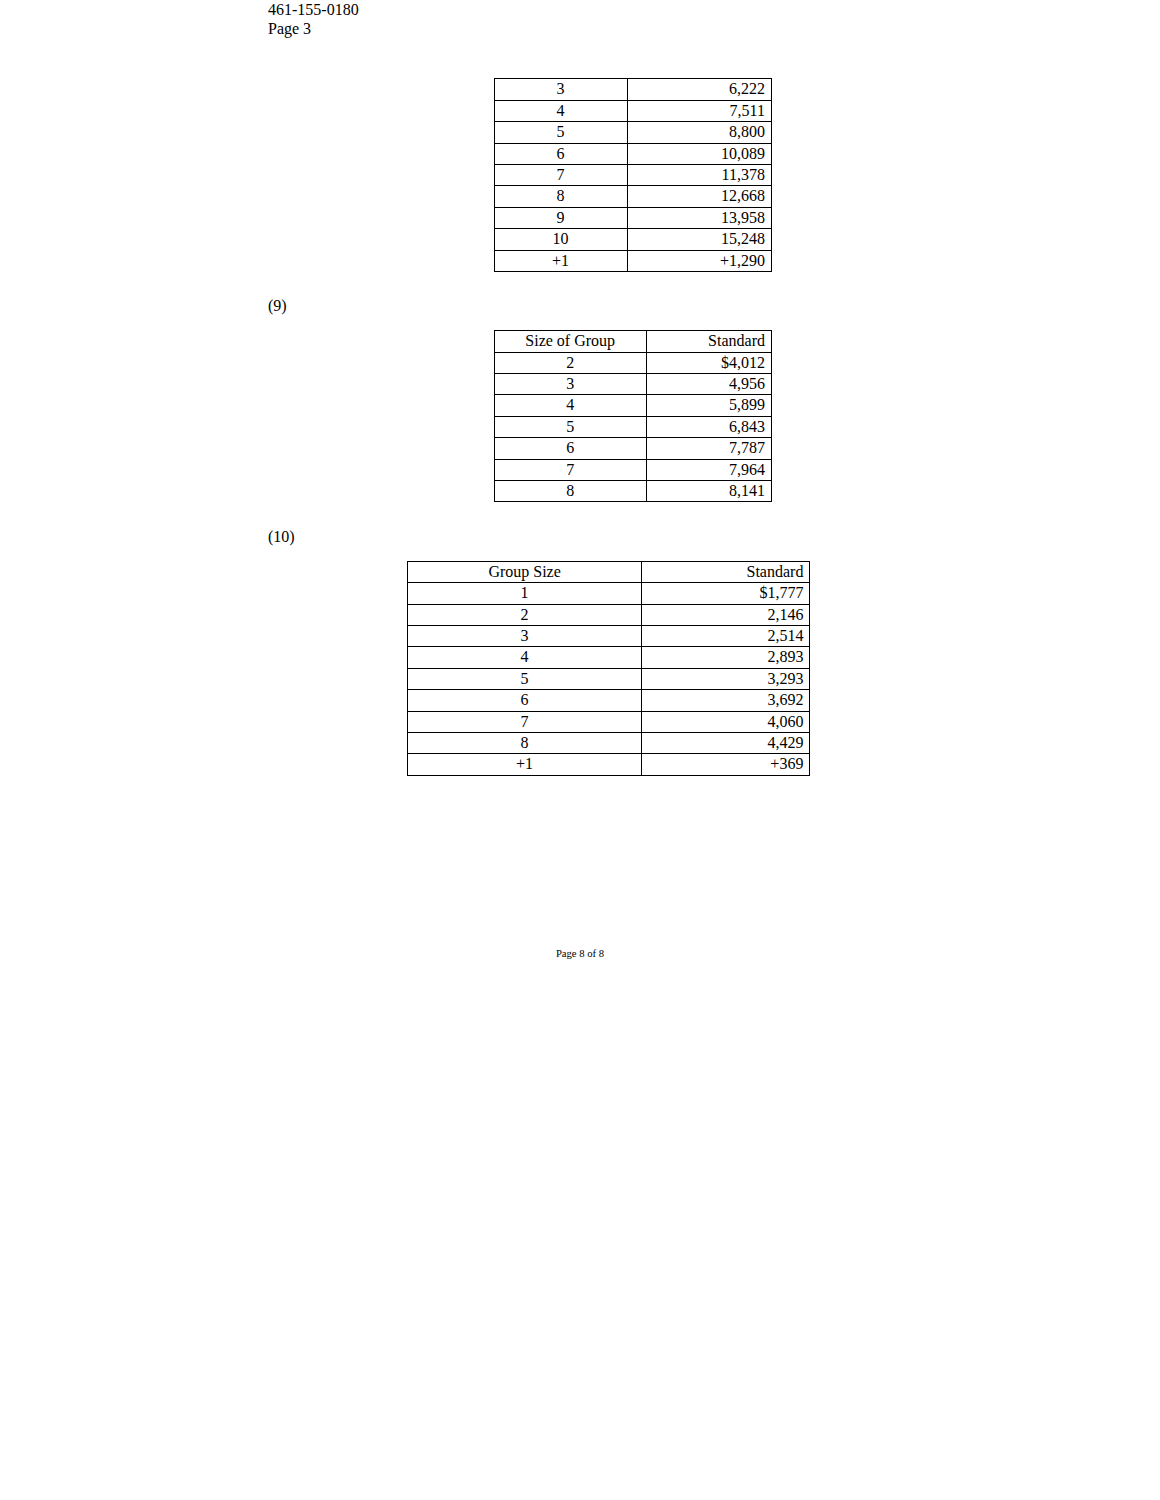461-155-0180
Page 3
| 3 | 6,222 |
| 4 | 7,511 |
| 5 | 8,800 |
| 6 | 10,089 |
| 7 | 11,378 |
| 8 | 12,668 |
| 9 | 13,958 |
| 10 | 15,248 |
| +1 | +1,290 |
(9)
| Size of Group | Standard |
| --- | --- |
| 2 | $4,012 |
| 3 | 4,956 |
| 4 | 5,899 |
| 5 | 6,843 |
| 6 | 7,787 |
| 7 | 7,964 |
| 8 | 8,141 |
(10)
| Group Size | Standard |
| --- | --- |
| 1 | $1,777 |
| 2 | 2,146 |
| 3 | 2,514 |
| 4 | 2,893 |
| 5 | 3,293 |
| 6 | 3,692 |
| 7 | 4,060 |
| 8 | 4,429 |
| +1 | +369 |
Page 8 of 8